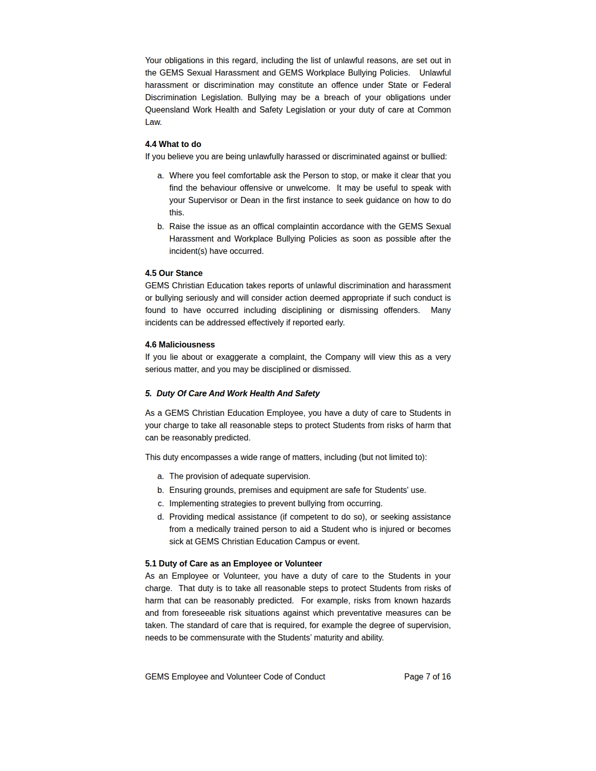Your obligations in this regard, including the list of unlawful reasons, are set out in the GEMS Sexual Harassment and GEMS Workplace Bullying Policies. Unlawful harassment or discrimination may constitute an offence under State or Federal Discrimination Legislation. Bullying may be a breach of your obligations under Queensland Work Health and Safety Legislation or your duty of care at Common Law.
4.4 What to do
If you believe you are being unlawfully harassed or discriminated against or bullied:
Where you feel comfortable ask the Person to stop, or make it clear that you find the behaviour offensive or unwelcome. It may be useful to speak with your Supervisor or Dean in the first instance to seek guidance on how to do this.
Raise the issue as an offical complaintin accordance with the GEMS Sexual Harassment and Workplace Bullying Policies as soon as possible after the incident(s) have occurred.
4.5 Our Stance
GEMS Christian Education takes reports of unlawful discrimination and harassment or bullying seriously and will consider action deemed appropriate if such conduct is found to have occurred including disciplining or dismissing offenders. Many incidents can be addressed effectively if reported early.
4.6 Maliciousness
If you lie about or exaggerate a complaint, the Company will view this as a very serious matter, and you may be disciplined or dismissed.
5. Duty Of Care And Work Health And Safety
As a GEMS Christian Education Employee, you have a duty of care to Students in your charge to take all reasonable steps to protect Students from risks of harm that can be reasonably predicted.
This duty encompasses a wide range of matters, including (but not limited to):
The provision of adequate supervision.
Ensuring grounds, premises and equipment are safe for Students' use.
Implementing strategies to prevent bullying from occurring.
Providing medical assistance (if competent to do so), or seeking assistance from a medically trained person to aid a Student who is injured or becomes sick at GEMS Christian Education Campus or event.
5.1 Duty of Care as an Employee or Volunteer
As an Employee or Volunteer, you have a duty of care to the Students in your charge. That duty is to take all reasonable steps to protect Students from risks of harm that can be reasonably predicted. For example, risks from known hazards and from foreseeable risk situations against which preventative measures can be taken. The standard of care that is required, for example the degree of supervision, needs to be commensurate with the Students’ maturity and ability.
GEMS Employee and Volunteer Code of Conduct Page 7 of 16